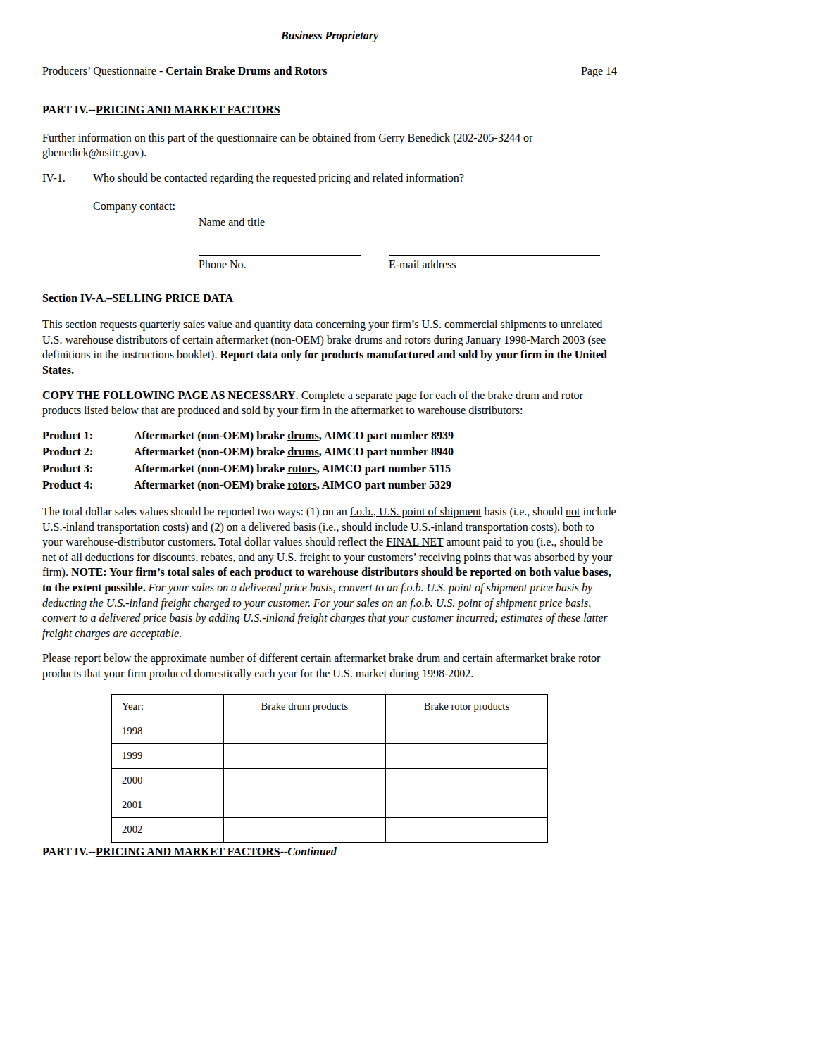Business Proprietary
Producers’ Questionnaire - Certain Brake Drums and Rotors
Page 14
PART IV.--PRICING AND MARKET FACTORS
Further information on this part of the questionnaire can be obtained from Gerry Benedick (202-205-3244 or gbenedick@usitc.gov).
IV-1.
Who should be contacted regarding the requested pricing and related information?
Company contact:
Name and title
Phone No.
E-mail address
Section IV-A.–SELLING PRICE DATA
This section requests quarterly sales value and quantity data concerning your firm’s U.S. commercial shipments to unrelated U.S. warehouse distributors of certain aftermarket (non-OEM) brake drums and rotors during January 1998-March 2003 (see definitions in the instructions booklet). Report data only for products manufactured and sold by your firm in the United States.
COPY THE FOLLOWING PAGE AS NECESSARY. Complete a separate page for each of the brake drum and rotor products listed below that are produced and sold by your firm in the aftermarket to warehouse distributors:
Product 1:
Aftermarket (non-OEM) brake drums, AIMCO part number 8939
Product 2:
Aftermarket (non-OEM) brake drums, AIMCO part number 8940
Product 3:
Aftermarket (non-OEM) brake rotors, AIMCO part number 5115
Product 4:
Aftermarket (non-OEM) brake rotors, AIMCO part number 5329
The total dollar sales values should be reported two ways: (1) on an f.o.b., U.S. point of shipment basis (i.e., should not include U.S.-inland transportation costs) and (2) on a delivered basis (i.e., should include U.S.-inland transportation costs), both to your warehouse-distributor customers. Total dollar values should reflect the FINAL NET amount paid to you (i.e., should be net of all deductions for discounts, rebates, and any U.S. freight to your customers’ receiving points that was absorbed by your firm). NOTE: Your firm’s total sales of each product to warehouse distributors should be reported on both value bases, to the extent possible. For your sales on a delivered price basis, convert to an f.o.b. U.S. point of shipment price basis by deducting the U.S.-inland freight charged to your customer. For your sales on an f.o.b. U.S. point of shipment price basis, convert to a delivered price basis by adding U.S.-inland freight charges that your customer incurred; estimates of these latter freight charges are acceptable.
Please report below the approximate number of different certain aftermarket brake drum and certain aftermarket brake rotor products that your firm produced domestically each year for the U.S. market during 1998-2002.
| Year: | Brake drum products | Brake rotor products |
| 1998 | | |
| 1999 | | |
| 2000 | | |
| 2001 | | |
| 2002 | | |
PART IV.--PRICING AND MARKET FACTORS--Continued